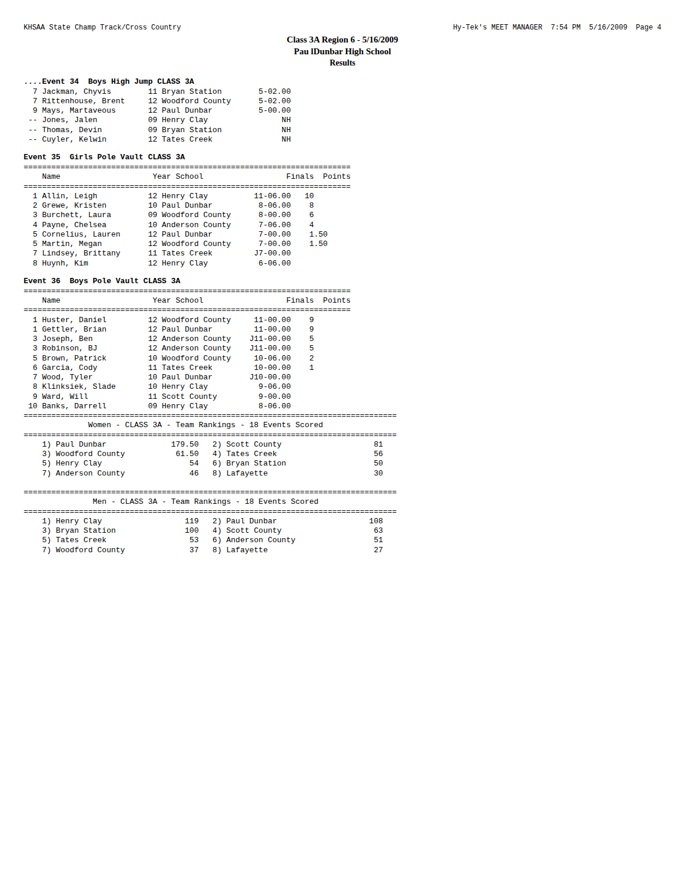KHSAA State Champ Track/Cross Country Hy-Tek's MEET MANAGER 7:54 PM 5/16/2009 Page 4
Class 3A Region 6 - 5/16/2009
Pau lDunbar High School
Results
....Event 34 Boys High Jump CLASS 3A
  7 Jackman, Chyvis        11 Bryan Station        5-02.00
  7 Rittenhouse, Brent     12 Woodford County      5-02.00
  9 Mays, Martaveous       12 Paul Dunbar          5-00.00
 -- Jones, Jalen           09 Henry Clay                NH
 -- Thomas, Devin          09 Bryan Station             NH
 -- Cuyler, Kelwin         12 Tates Creek               NH
Event 35 Girls Pole Vault CLASS 3A
=======================================================================
    Name                    Year School                  Finals  Points
=======================================================================
  1 Allin, Leigh           12 Henry Clay          11-06.00   10
  2 Grewe, Kristen         10 Paul Dunbar          8-06.00    8
  3 Burchett, Laura        09 Woodford County      8-00.00    6
  4 Payne, Chelsea         10 Anderson County      7-06.00    4
  5 Cornelius, Lauren      12 Paul Dunbar          7-00.00    1.50
  5 Martin, Megan          12 Woodford County      7-00.00    1.50
  7 Lindsey, Brittany      11 Tates Creek         J7-00.00
  8 Huynh, Kim             12 Henry Clay           6-06.00
Event 36 Boys Pole Vault CLASS 3A
=======================================================================
    Name                    Year School                  Finals  Points
=======================================================================
  1 Huster, Daniel         12 Woodford County     11-00.00    9
  1 Gettler, Brian         12 Paul Dunbar         11-00.00    9
  3 Joseph, Ben            12 Anderson County    J11-00.00    5
  3 Robinson, BJ           12 Anderson County    J11-00.00    5
  5 Brown, Patrick         10 Woodford County     10-06.00    2
  6 Garcia, Cody           11 Tates Creek         10-00.00    1
  7 Wood, Tyler            10 Paul Dunbar        J10-00.00
  8 Klinksiek, Slade       10 Henry Clay           9-06.00
  9 Ward, Will             11 Scott County         9-00.00
 10 Banks, Darrell         09 Henry Clay           8-06.00
=================================================================================
              Women - CLASS 3A - Team Rankings - 18 Events Scored
=================================================================================
    1) Paul Dunbar              179.50   2) Scott County                    81
    3) Woodford County           61.50   4) Tates Creek                     56
    5) Henry Clay                   54   6) Bryan Station                   50
    7) Anderson County              46   8) Lafayette                       30

=================================================================================
               Men - CLASS 3A - Team Rankings - 18 Events Scored
=================================================================================
    1) Henry Clay                  119   2) Paul Dunbar                    108
    3) Bryan Station               100   4) Scott County                    63
    5) Tates Creek                  53   6) Anderson County                 51
    7) Woodford County              37   8) Lafayette                       27